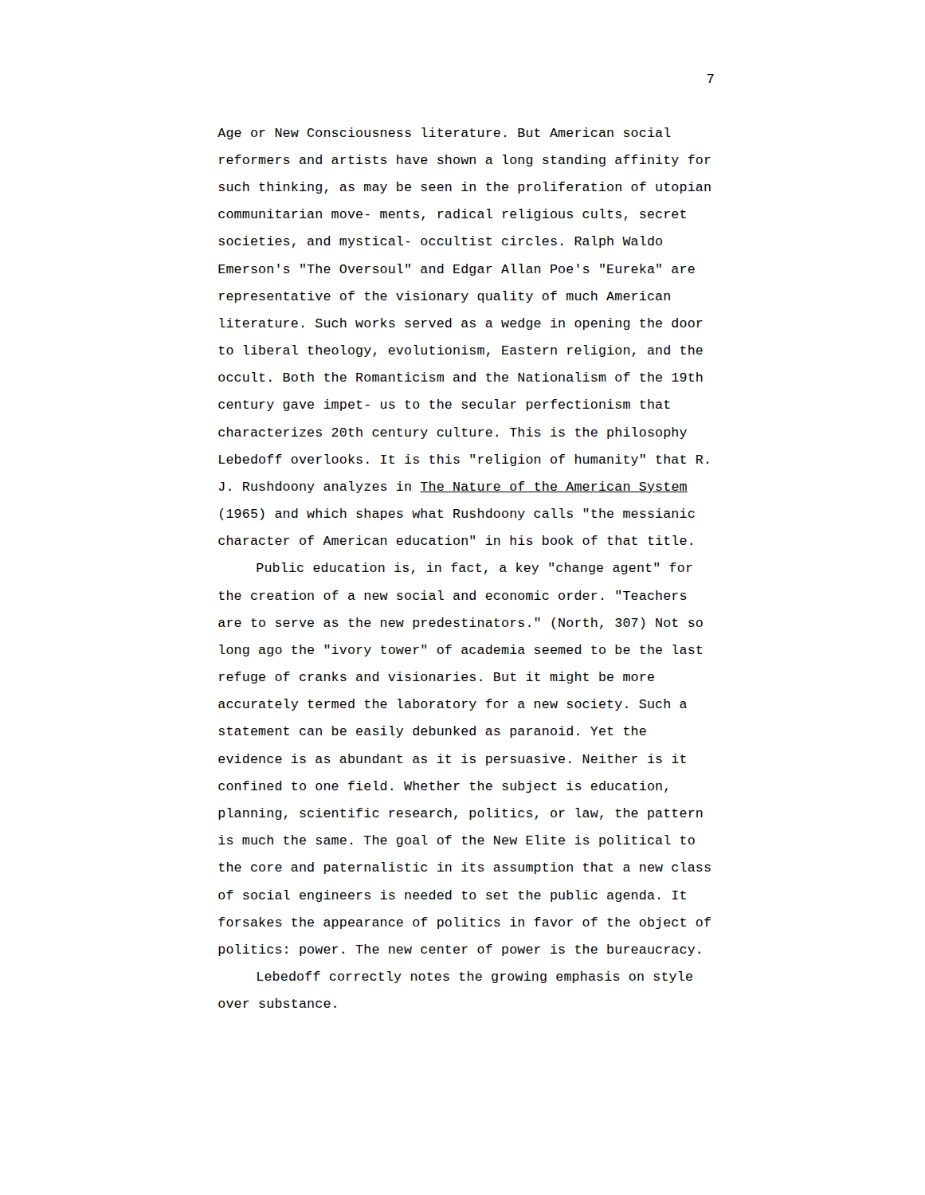7
Age or New Consciousness literature. But American social reformers and artists have shown a long standing affinity for such thinking, as may be seen in the proliferation of utopian communitarian move- ments, radical religious cults, secret societies, and mystical- occultist circles. Ralph Waldo Emerson's "The Oversoul" and Edgar Allan Poe's "Eureka" are representative of the visionary quality of much American literature. Such works served as a wedge in opening the door to liberal theology, evolutionism, Eastern religion, and the occult. Both the Romanticism and the Nationalism of the 19th century gave impet- us to the secular perfectionism that characterizes 20th century culture. This is the philosophy Lebedoff overlooks. It is this "religion of humanity" that R. J. Rushdoony analyzes in The Nature of the American System (1965) and which shapes what Rushdoony calls "the messianic character of American education" in his book of that title.
Public education is, in fact, a key "change agent" for the creation of a new social and economic order. "Teachers are to serve as the new predestinators." (North, 307) Not so long ago the "ivory tower" of academia seemed to be the last refuge of cranks and visionaries. But it might be more accurately termed the laboratory for a new society. Such a statement can be easily debunked as paranoid. Yet the evidence is as abundant as it is persuasive. Neither is it confined to one field. Whether the subject is education, planning, scientific research, politics, or law, the pattern is much the same. The goal of the New Elite is political to the core and paternalistic in its assumption that a new class of social engineers is needed to set the public agenda. It forsakes the appearance of politics in favor of the object of politics: power. The new center of power is the bureaucracy.
Lebedoff correctly notes the growing emphasis on style over substance.